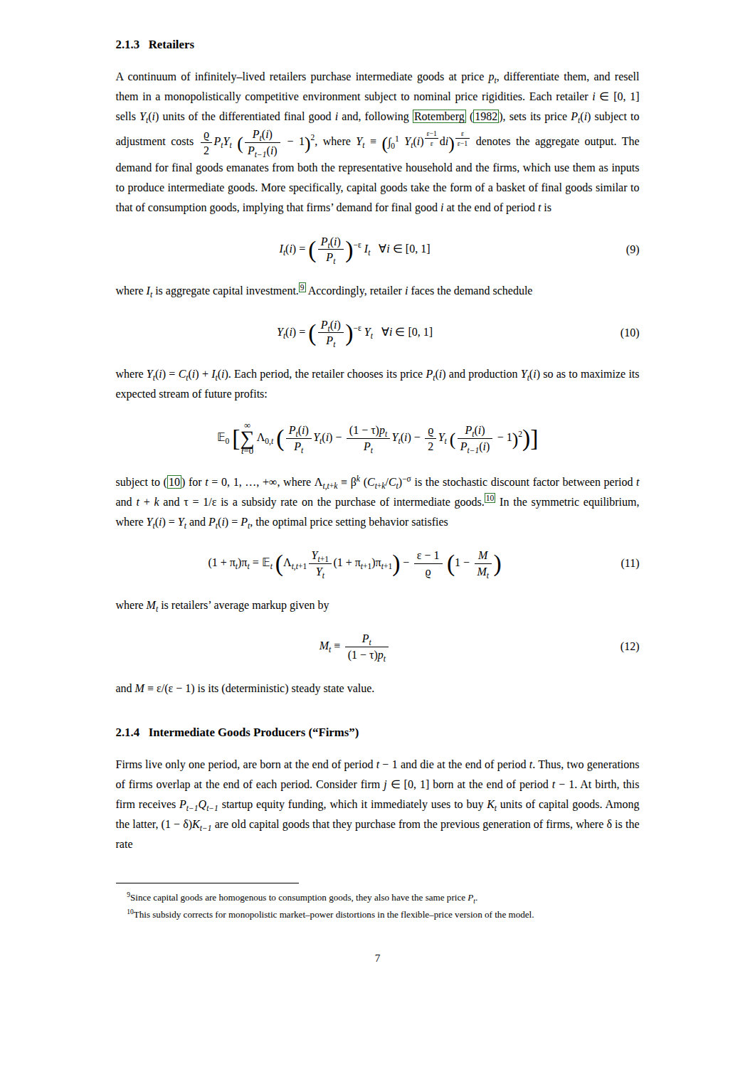2.1.3 Retailers
A continuum of infinitely–lived retailers purchase intermediate goods at price pt, differentiate them, and resell them in a monopolistically competitive environment subject to nominal price rigidities. Each retailer i ∈ [0, 1] sells Yt(i) units of the differentiated final good i and, following Rotemberg (1982), sets its price Pt(i) subject to adjustment costs ϱ 2 PtYt (Pt(i) Pt−1(i) − 1)2, where Yt ≡ (∫01 Yt(i)ε−1 εdi)εε−1 denotes the aggregate output. The demand for final goods emanates from both the representative household and the firms, which use them as inputs to produce intermediate goods. More specifically, capital goods take the form of a basket of final goods similar to that of consumption goods, implying that firms’ demand for final good i at the end of period t is
It(i) = (Pt(i) Pt)−ε It ∀i ∈ [0, 1]
(9)
where It is aggregate capital investment.9 Accordingly, retailer i faces the demand schedule
Yt(i) = (Pt(i) Pt)−ε Yt ∀i ∈ [0, 1]
(10)
where Yt(i) = Ct(i) + It(i). Each period, the retailer chooses its price Pt(i) and production Yt(i) so as to maximize its expected stream of future profits:
𝔼0 [∞∑t=0 Λ0,t (Pt(i) Pt Yt(i) − (1 − τ)pt Pt Yt(i) − ϱ 2 Yt (Pt(i) Pt−1(i) − 1)2)]
subject to (10) for t = 0, 1, …, +∞, where Λt,t+k ≡ βk (Ct+k/Ct)−σ is the stochastic discount factor between period t and t + k and τ = 1/ε is a subsidy rate on the purchase of intermediate goods.10 In the symmetric equilibrium, where Yt(i) = Yt and Pt(i) = Pt, the optimal price setting behavior satisfies
(1 + πt)πt = 𝔼t (Λt,t+1Yt+1 Yt(1 + πt+1)πt+1) − ε − 1 ϱ (1 − MMt)
(11)
where Mt is retailers’ average markup given by
Mt ≡ Pt(1 − τ)pt
(12)
and M ≡ ε/(ε − 1) is its (deterministic) steady state value.
2.1.4 Intermediate Goods Producers (“Firms”)
Firms live only one period, are born at the end of period t − 1 and die at the end of period t. Thus, two generations of firms overlap at the end of each period. Consider firm j ∈ [0, 1] born at the end of period t − 1. At birth, this firm receives Pt−1Qt−1 startup equity funding, which it immediately uses to buy Kt units of capital goods. Among the latter, (1 − δ)Kt−1 are old capital goods that they purchase from the previous generation of firms, where δ is the rate
9Since capital goods are homogenous to consumption goods, they also have the same price Pt.
10This subsidy corrects for monopolistic market–power distortions in the flexible–price version of the model.
7